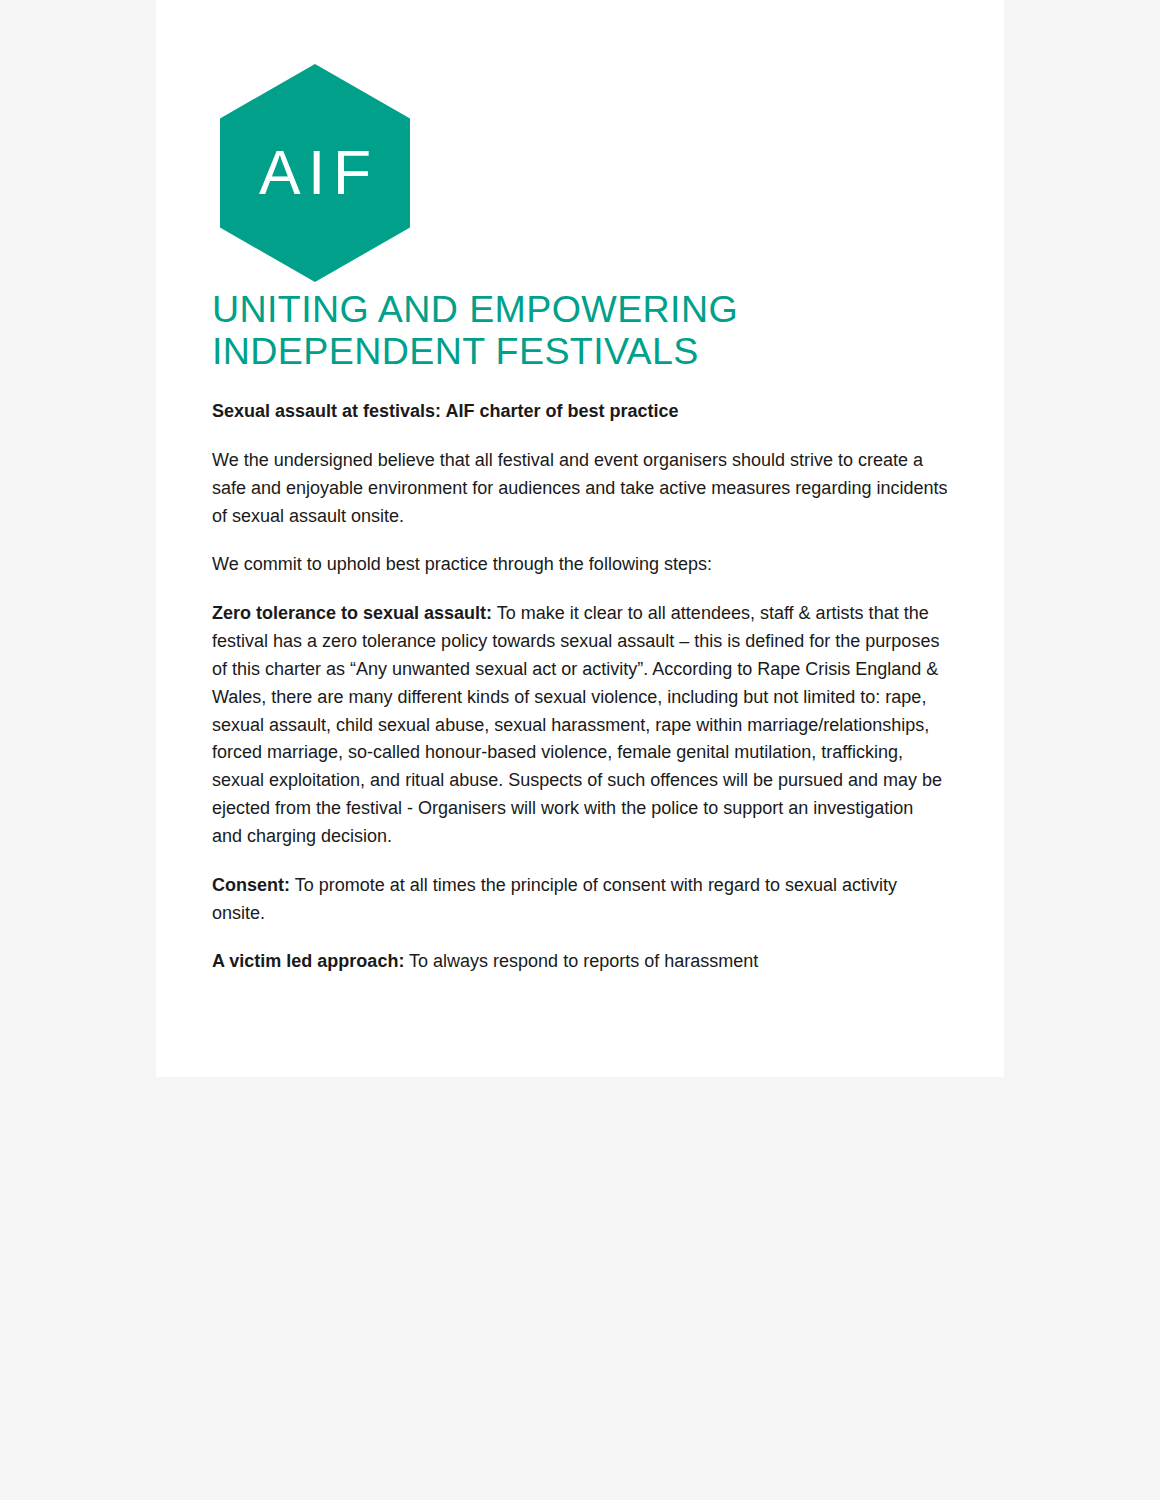AIF
UNITING AND EMPOWERING INDEPENDENT FESTIVALS
Sexual assault at festivals: AIF charter of best practice
We the undersigned believe that all festival and event organisers should strive to create a safe and enjoyable environment for audiences and take active measures regarding incidents of sexual assault onsite.
We commit to uphold best practice through the following steps:
Zero tolerance to sexual assault: To make it clear to all attendees, staff & artists that the festival has a zero tolerance policy towards sexual assault – this is defined for the purposes of this charter as “Any unwanted sexual act or activity”. According to Rape Crisis England & Wales, there are many different kinds of sexual violence, including but not limited to: rape, sexual assault, child sexual abuse, sexual harassment, rape within marriage/relationships, forced marriage, so-called honour-based violence, female genital mutilation, trafficking, sexual exploitation, and ritual abuse. Suspects of such offences will be pursued and may be ejected from the festival - Organisers will work with the police to support an investigation and charging decision.
Consent: To promote at all times the principle of consent with regard to sexual activity onsite.
A victim led approach: To always respond to reports of harassment